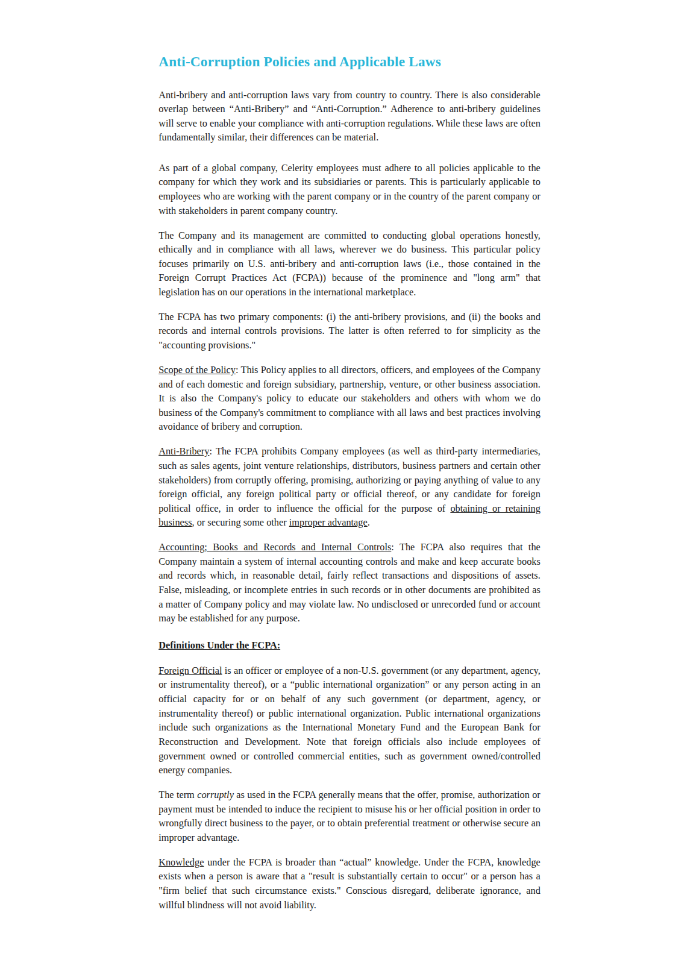Anti-Corruption Policies and Applicable Laws
Anti-bribery and anti-corruption laws vary from country to country. There is also considerable overlap between “Anti-Bribery” and “Anti-Corruption.” Adherence to anti-bribery guidelines will serve to enable your compliance with anti-corruption regulations. While these laws are often fundamentally similar, their differences can be material.
As part of a global company, Celerity employees must adhere to all policies applicable to the company for which they work and its subsidiaries or parents. This is particularly applicable to employees who are working with the parent company or in the country of the parent company or with stakeholders in parent company country.
The Company and its management are committed to conducting global operations honestly, ethically and in compliance with all laws, wherever we do business. This particular policy focuses primarily on U.S. anti-bribery and anti-corruption laws (i.e., those contained in the Foreign Corrupt Practices Act (FCPA)) because of the prominence and "long arm" that legislation has on our operations in the international marketplace.
The FCPA has two primary components: (i) the anti-bribery provisions, and (ii) the books and records and internal controls provisions. The latter is often referred to for simplicity as the "accounting provisions."
Scope of the Policy: This Policy applies to all directors, officers, and employees of the Company and of each domestic and foreign subsidiary, partnership, venture, or other business association. It is also the Company's policy to educate our stakeholders and others with whom we do business of the Company's commitment to compliance with all laws and best practices involving avoidance of bribery and corruption.
Anti-Bribery: The FCPA prohibits Company employees (as well as third-party intermediaries, such as sales agents, joint venture relationships, distributors, business partners and certain other stakeholders) from corruptly offering, promising, authorizing or paying anything of value to any foreign official, any foreign political party or official thereof, or any candidate for foreign political office, in order to influence the official for the purpose of obtaining or retaining business, or securing some other improper advantage.
Accounting; Books and Records and Internal Controls: The FCPA also requires that the Company maintain a system of internal accounting controls and make and keep accurate books and records which, in reasonable detail, fairly reflect transactions and dispositions of assets. False, misleading, or incomplete entries in such records or in other documents are prohibited as a matter of Company policy and may violate law. No undisclosed or unrecorded fund or account may be established for any purpose.
Definitions Under the FCPA:
Foreign Official is an officer or employee of a non-U.S. government (or any department, agency, or instrumentality thereof), or a “public international organization” or any person acting in an official capacity for or on behalf of any such government (or department, agency, or instrumentality thereof) or public international organization. Public international organizations include such organizations as the International Monetary Fund and the European Bank for Reconstruction and Development. Note that foreign officials also include employees of government owned or controlled commercial entities, such as government owned/controlled energy companies.
The term corruptly as used in the FCPA generally means that the offer, promise, authorization or payment must be intended to induce the recipient to misuse his or her official position in order to wrongfully direct business to the payer, or to obtain preferential treatment or otherwise secure an improper advantage.
Knowledge under the FCPA is broader than “actual” knowledge. Under the FCPA, knowledge exists when a person is aware that a "result is substantially certain to occur" or a person has a "firm belief that such circumstance exists." Conscious disregard, deliberate ignorance, and willful blindness will not avoid liability.